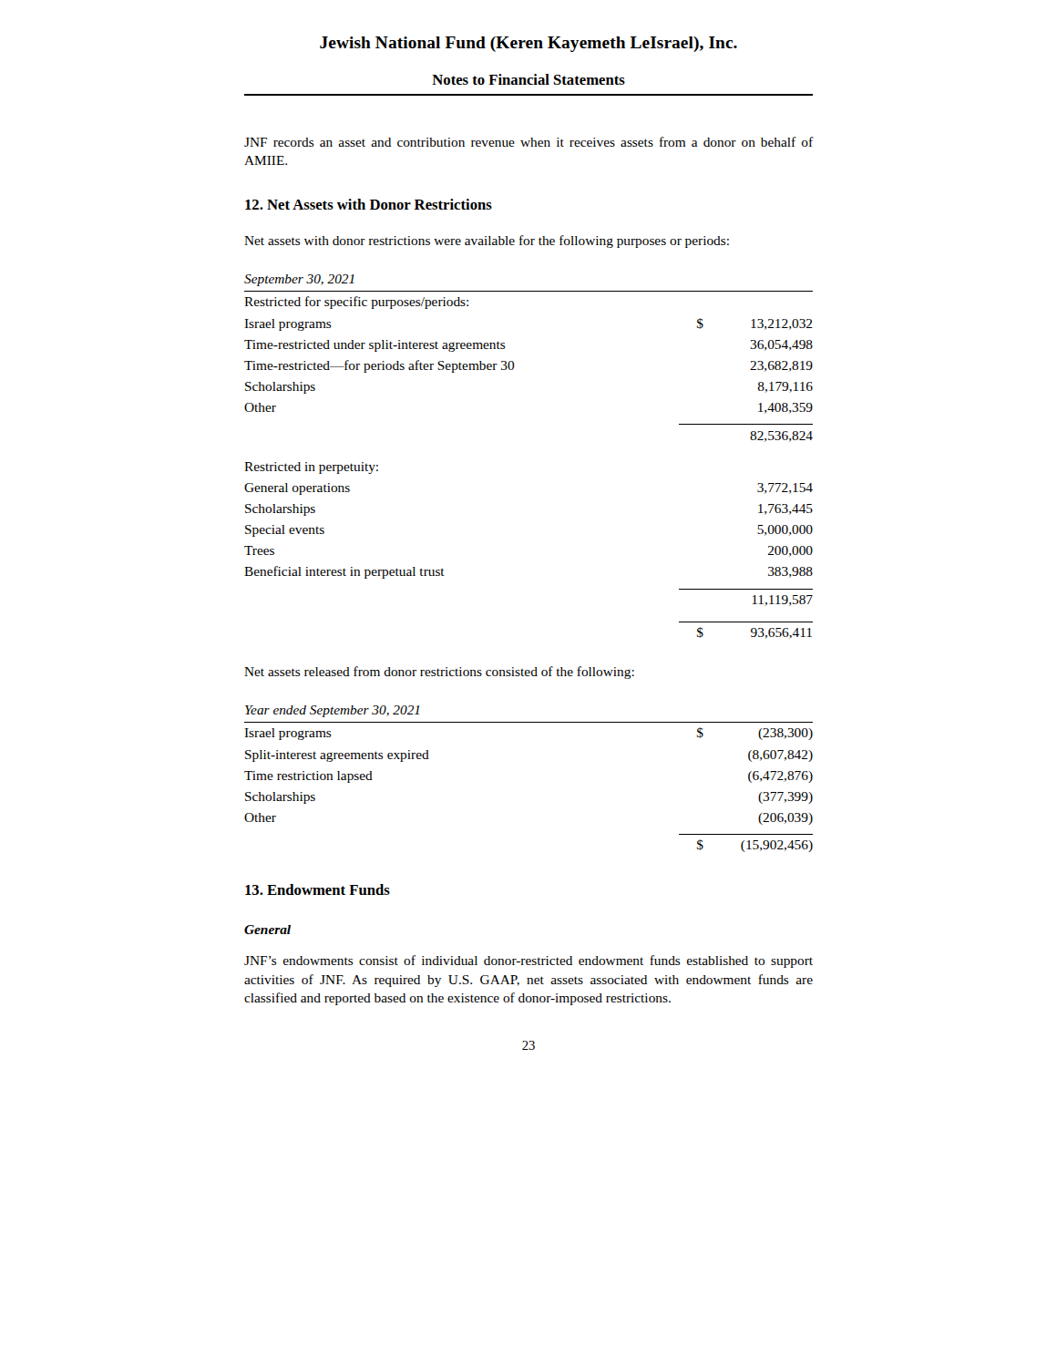Jewish National Fund (Keren Kayemeth LeIsrael), Inc.
Notes to Financial Statements
JNF records an asset and contribution revenue when it receives assets from a donor on behalf of AMIIE.
12. Net Assets with Donor Restrictions
Net assets with donor restrictions were available for the following purposes or periods:
September 30, 2021
| Restricted for specific purposes/periods: | | |
| Israel programs | $ | 13,212,032 |
| Time-restricted under split-interest agreements | | 36,054,498 |
| Time-restricted—for periods after September 30 | | 23,682,819 |
| Scholarships | | 8,179,116 |
| Other | | 1,408,359 |
| | | 82,536,824 |
| Restricted in perpetuity: | | |
| General operations | | 3,772,154 |
| Scholarships | | 1,763,445 |
| Special events | | 5,000,000 |
| Trees | | 200,000 |
| Beneficial interest in perpetual trust | | 383,988 |
| | | 11,119,587 |
| | $ | 93,656,411 |
Net assets released from donor restrictions consisted of the following:
Year ended September 30, 2021
| Israel programs | $ | (238,300) |
| Split-interest agreements expired | | (8,607,842) |
| Time restriction lapsed | | (6,472,876) |
| Scholarships | | (377,399) |
| Other | | (206,039) |
| | $ | (15,902,456) |
13. Endowment Funds
General
JNF’s endowments consist of individual donor-restricted endowment funds established to support activities of JNF. As required by U.S. GAAP, net assets associated with endowment funds are classified and reported based on the existence of donor-imposed restrictions.
23